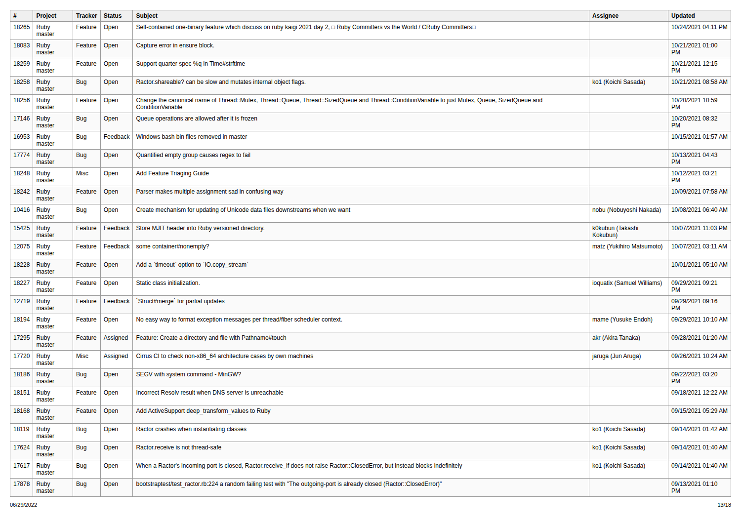Redmine issue list
| # | Project | Tracker | Status | Subject | Assignee | Updated |
| --- | --- | --- | --- | --- | --- | --- |
| 18265 | Ruby master | Feature | Open | Self-contained one-binary feature which discuss on ruby kaigi 2021 day 2, □ Ruby Committers vs the World / CRuby Committers□ | | 10/24/2021 04:11 PM |
| 18083 | Ruby master | Feature | Open | Capture error in ensure block. | | 10/21/2021 01:00 PM |
| 18259 | Ruby master | Feature | Open | Support quarter spec %q in Time#strftime | | 10/21/2021 12:15 PM |
| 18258 | Ruby master | Bug | Open | Ractor.shareable? can be slow and mutates internal object flags. | ko1 (Koichi Sasada) | 10/21/2021 08:58 AM |
| 18256 | Ruby master | Feature | Open | Change the canonical name of Thread::Mutex, Thread::Queue, Thread::SizedQueue and Thread::ConditionVariable to just Mutex, Queue, SizedQueue and ConditionVariable | | 10/20/2021 10:59 PM |
| 17146 | Ruby master | Bug | Open | Queue operations are allowed after it is frozen | | 10/20/2021 08:32 PM |
| 16953 | Ruby master | Bug | Feedback | Windows bash bin files removed in master | | 10/15/2021 01:57 AM |
| 17774 | Ruby master | Bug | Open | Quantified empty group causes regex to fail | | 10/13/2021 04:43 PM |
| 18248 | Ruby master | Misc | Open | Add Feature Triaging Guide | | 10/12/2021 03:21 PM |
| 18242 | Ruby master | Feature | Open | Parser makes multiple assignment sad in confusing way | | 10/09/2021 07:58 AM |
| 10416 | Ruby master | Bug | Open | Create mechanism for updating of Unicode data files downstreams when we want | nobu (Nobuyoshi Nakada) | 10/08/2021 06:40 AM |
| 15425 | Ruby master | Feature | Feedback | Store MJIT header into Ruby versioned directory. | k0kubun (Takashi Kokubun) | 10/07/2021 11:03 PM |
| 12075 | Ruby master | Feature | Feedback | some container#nonempty? | matz (Yukihiro Matsumoto) | 10/07/2021 03:11 AM |
| 18228 | Ruby master | Feature | Open | Add a `timeout` option to `IO.copy_stream` | | 10/01/2021 05:10 AM |
| 18227 | Ruby master | Feature | Open | Static class initialization. | ioquatix (Samuel Williams) | 09/29/2021 09:21 PM |
| 12719 | Ruby master | Feature | Feedback | `Struct#merge` for partial updates | | 09/29/2021 09:16 PM |
| 18194 | Ruby master | Feature | Open | No easy way to format exception messages per thread/fiber scheduler context. | mame (Yusuke Endoh) | 09/29/2021 10:10 AM |
| 17295 | Ruby master | Feature | Assigned | Feature: Create a directory and file with Pathname#touch | akr (Akira Tanaka) | 09/28/2021 01:20 AM |
| 17720 | Ruby master | Misc | Assigned | Cirrus CI to check non-x86_64 architecture cases by own machines | jaruga (Jun Aruga) | 09/26/2021 10:24 AM |
| 18186 | Ruby master | Bug | Open | SEGV with system command - MinGW? | | 09/22/2021 03:20 PM |
| 18151 | Ruby master | Feature | Open | Incorrect Resolv result when DNS server is unreachable | | 09/18/2021 12:22 AM |
| 18168 | Ruby master | Feature | Open | Add ActiveSupport deep_transform_values to Ruby | | 09/15/2021 05:29 AM |
| 18119 | Ruby master | Bug | Open | Ractor crashes when instantiating classes | ko1 (Koichi Sasada) | 09/14/2021 01:42 AM |
| 17624 | Ruby master | Bug | Open | Ractor.receive is not thread-safe | ko1 (Koichi Sasada) | 09/14/2021 01:40 AM |
| 17617 | Ruby master | Bug | Open | When a Ractor's incoming port is closed, Ractor.receive_if does not raise Ractor::ClosedError, but instead blocks indefinitely | ko1 (Koichi Sasada) | 09/14/2021 01:40 AM |
| 17878 | Ruby master | Bug | Open | bootstraptest/test_ractor.rb:224 a random failing test with "The outgoing-port is already closed (Ractor::ClosedError)" | | 09/13/2021 01:10 PM |
06/29/2022 13/18